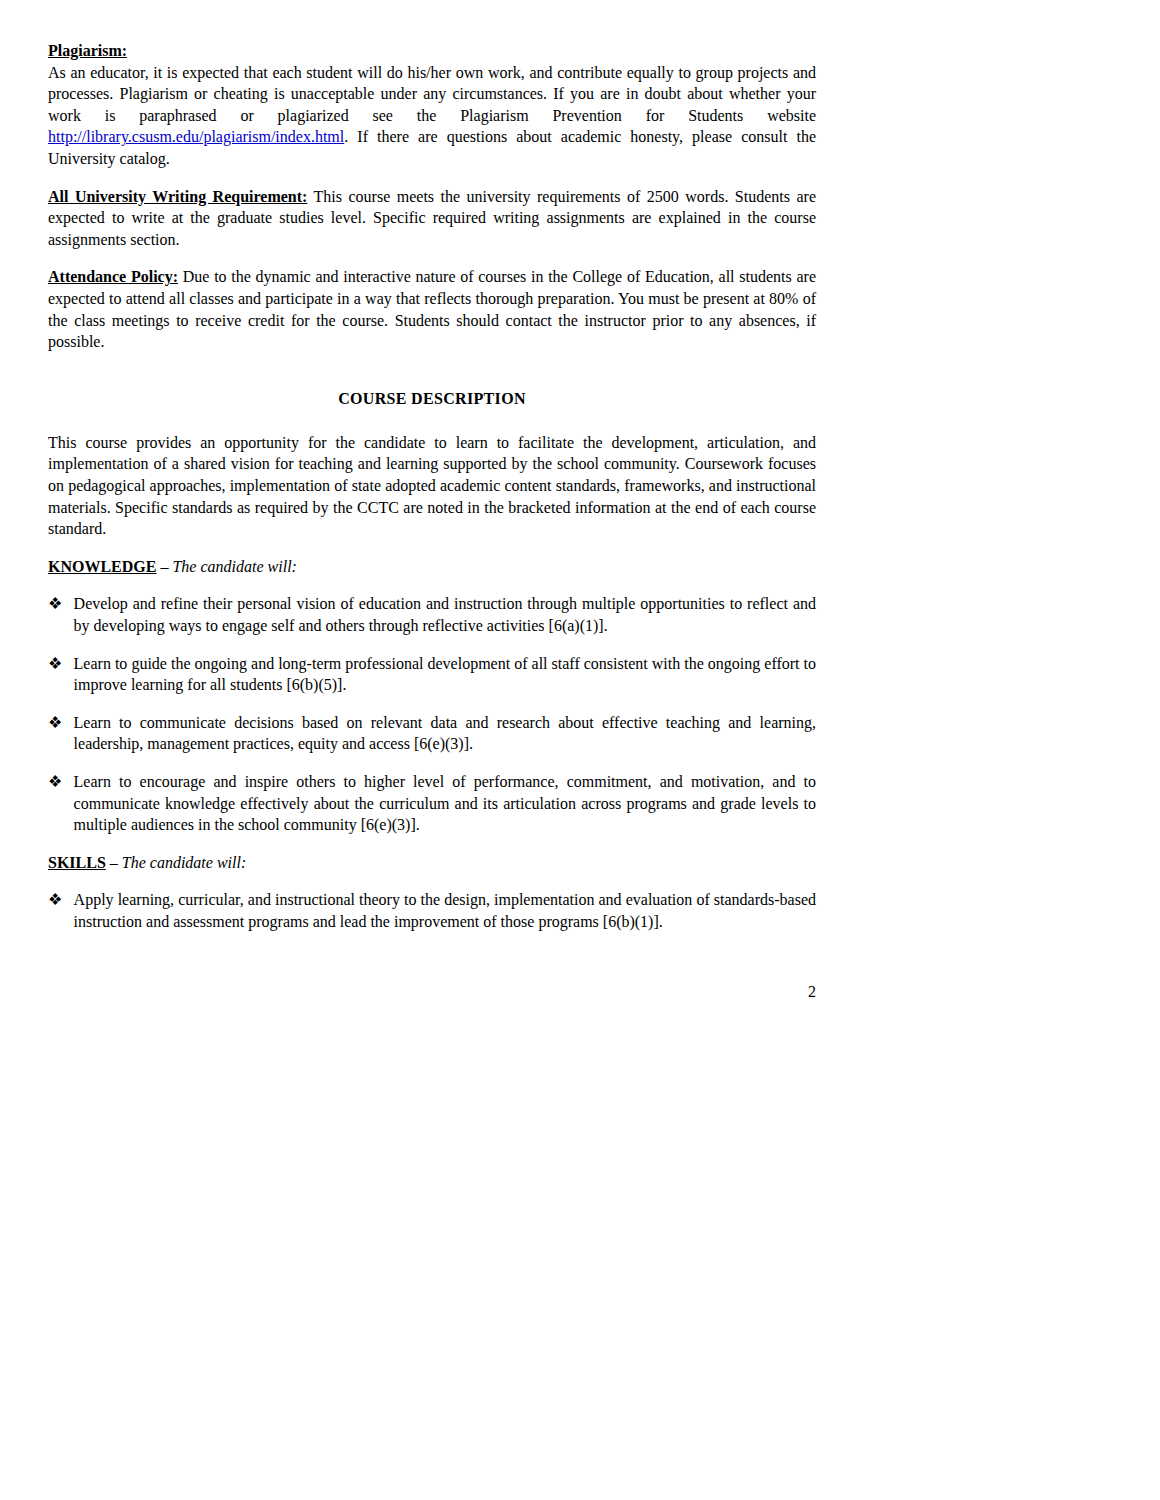Plagiarism:
As an educator, it is expected that each student will do his/her own work, and contribute equally to group projects and processes. Plagiarism or cheating is unacceptable under any circumstances. If you are in doubt about whether your work is paraphrased or plagiarized see the Plagiarism Prevention for Students website http://library.csusm.edu/plagiarism/index.html. If there are questions about academic honesty, please consult the University catalog.
All University Writing Requirement: This course meets the university requirements of 2500 words. Students are expected to write at the graduate studies level. Specific required writing assignments are explained in the course assignments section.
Attendance Policy: Due to the dynamic and interactive nature of courses in the College of Education, all students are expected to attend all classes and participate in a way that reflects thorough preparation. You must be present at 80% of the class meetings to receive credit for the course. Students should contact the instructor prior to any absences, if possible.
COURSE DESCRIPTION
This course provides an opportunity for the candidate to learn to facilitate the development, articulation, and implementation of a shared vision for teaching and learning supported by the school community. Coursework focuses on pedagogical approaches, implementation of state adopted academic content standards, frameworks, and instructional materials. Specific standards as required by the CCTC are noted in the bracketed information at the end of each course standard.
KNOWLEDGE – The candidate will:
Develop and refine their personal vision of education and instruction through multiple opportunities to reflect and by developing ways to engage self and others through reflective activities [6(a)(1)].
Learn to guide the ongoing and long-term professional development of all staff consistent with the ongoing effort to improve learning for all students [6(b)(5)].
Learn to communicate decisions based on relevant data and research about effective teaching and learning, leadership, management practices, equity and access [6(e)(3)].
Learn to encourage and inspire others to higher level of performance, commitment, and motivation, and to communicate knowledge effectively about the curriculum and its articulation across programs and grade levels to multiple audiences in the school community [6(e)(3)].
SKILLS – The candidate will:
Apply learning, curricular, and instructional theory to the design, implementation and evaluation of standards-based instruction and assessment programs and lead the improvement of those programs [6(b)(1)].
2